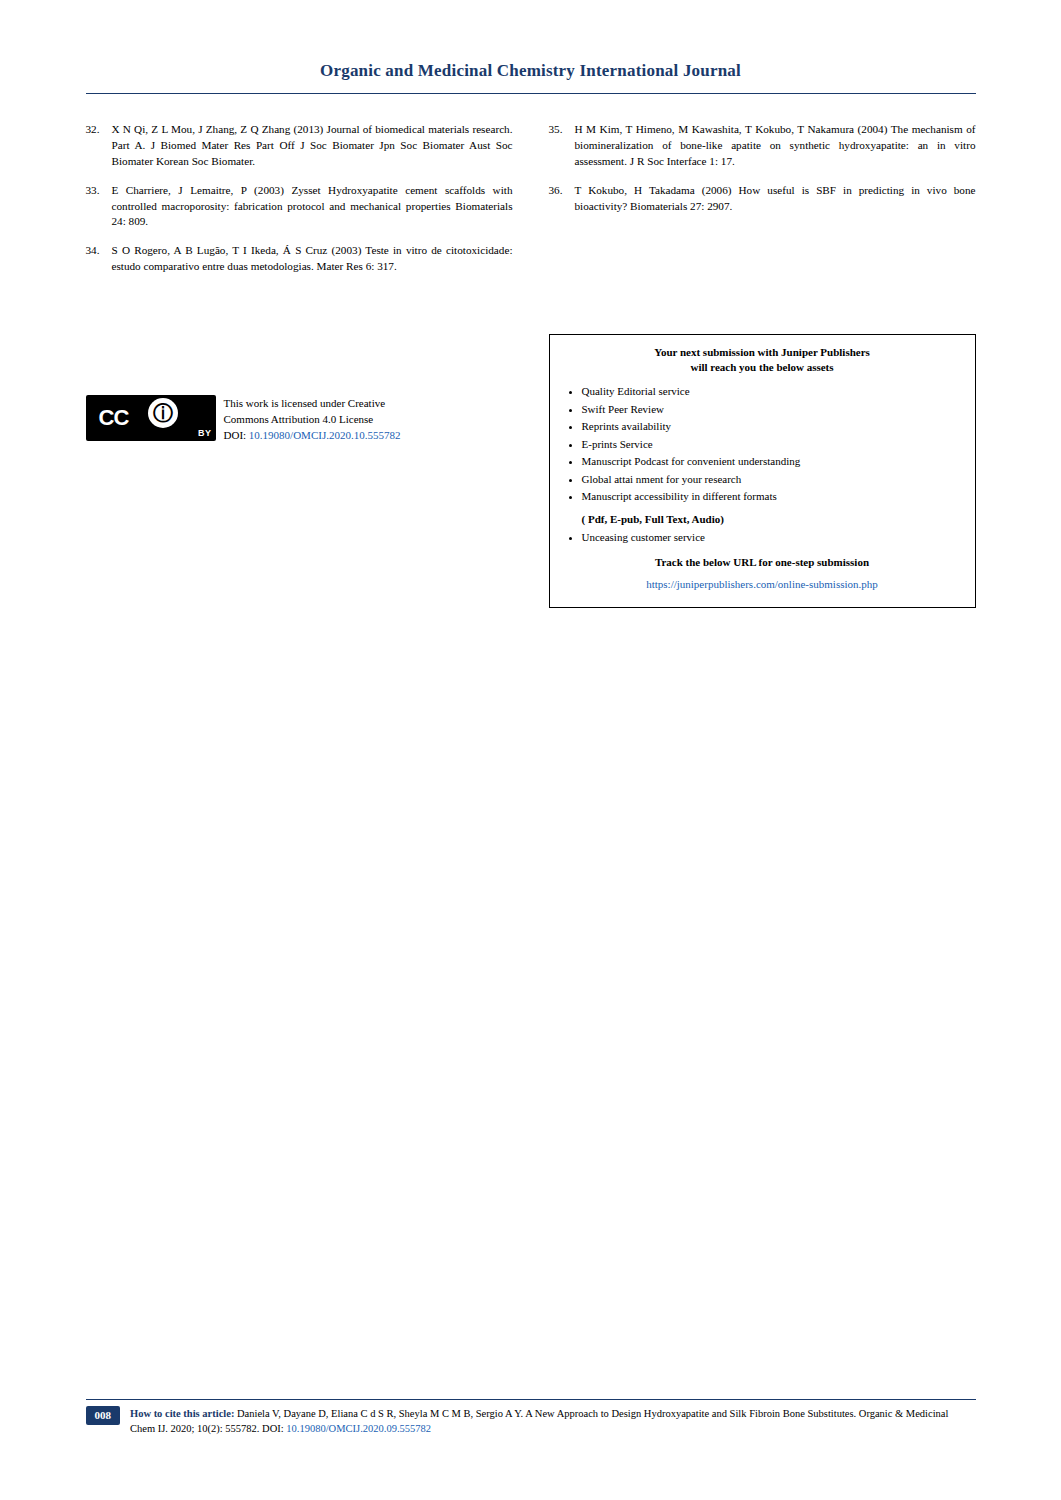Organic and Medicinal Chemistry International Journal
32. X N Qi, Z L Mou, J Zhang, Z Q Zhang (2013) Journal of biomedical materials research. Part A. J Biomed Mater Res Part Off J Soc Biomater Jpn Soc Biomater Aust Soc Biomater Korean Soc Biomater.
33. E Charriere, J Lemaitre, P (2003) Zysset Hydroxyapatite cement scaffolds with controlled macroporosity: fabrication protocol and mechanical properties Biomaterials 24: 809.
34. S O Rogero, A B Lugão, T I Ikeda, Á S Cruz (2003) Teste in vitro de citotoxicidade: estudo comparativo entre duas metodologias. Mater Res 6: 317.
CC
ⓘ
BY
This work is licensed under Creative
Commons Attribution 4.0 License
DOI: 10.19080/OMCIJ.2020.10.555782
35. H M Kim, T Himeno, M Kawashita, T Kokubo, T Nakamura (2004) The mechanism of biomineralization of bone-like apatite on synthetic hydroxyapatite: an in vitro assessment. J R Soc Interface 1: 17.
36. T Kokubo, H Takadama (2006) How useful is SBF in predicting in vivo bone bioactivity? Biomaterials 27: 2907.
Your next submission with Juniper Publishers
will reach you the below assets
Quality Editorial service
Swift Peer Review
Reprints availability
E-prints Service
Manuscript Podcast for convenient understanding
Global attai nment for your research
Manuscript accessibility in different formats
( Pdf, E-pub, Full Text, Audio)
Unceasing customer service
Track the below URL for one-step submission
https://juniperpublishers.com/online-submission.php
008
How to cite this article: Daniela V, Dayane D, Eliana C d S R, Sheyla M C M B, Sergio A Y. A New Approach to Design Hydroxyapatite and Silk Fibroin Bone Substitutes. Organic & Medicinal Chem IJ. 2020; 10(2): 555782. DOI: 10.19080/OMCIJ.2020.09.555782